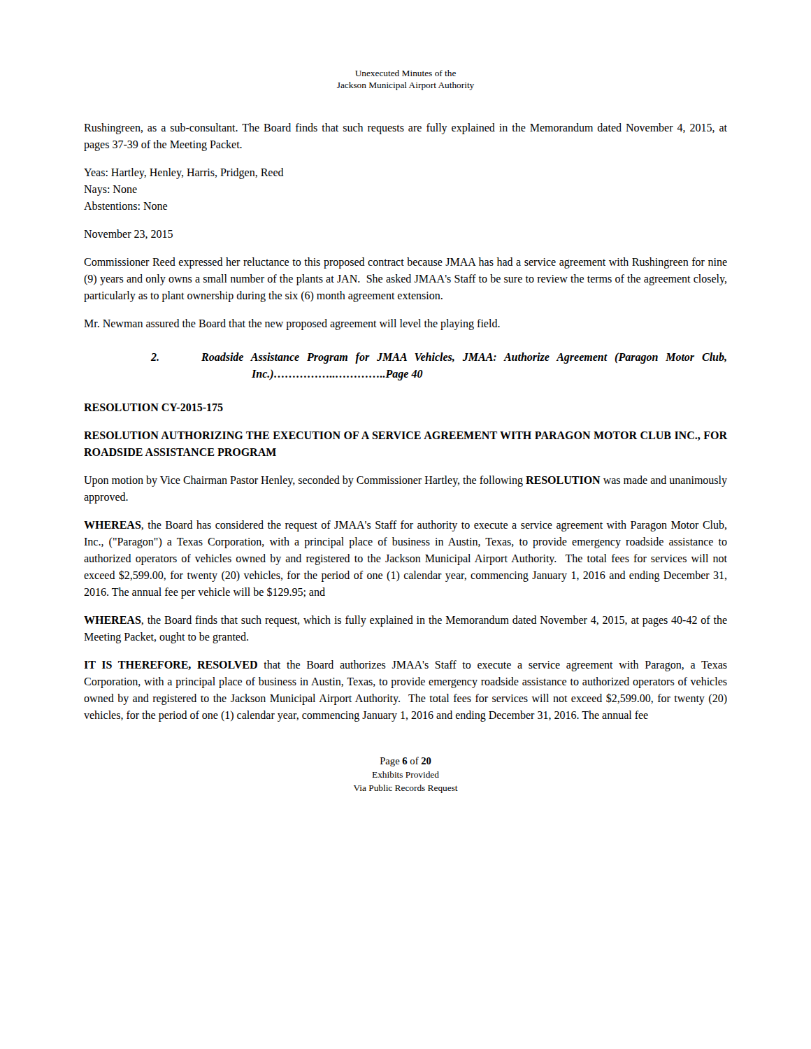Unexecuted Minutes of the
Jackson Municipal Airport Authority
Rushingreen, as a sub-consultant. The Board finds that such requests are fully explained in the Memorandum dated November 4, 2015, at pages 37-39 of the Meeting Packet.
Yeas: Hartley, Henley, Harris, Pridgen, Reed
Nays: None
Abstentions: None
November 23, 2015
Commissioner Reed expressed her reluctance to this proposed contract because JMAA has had a service agreement with Rushingreen for nine (9) years and only owns a small number of the plants at JAN. She asked JMAA's Staff to be sure to review the terms of the agreement closely, particularly as to plant ownership during the six (6) month agreement extension.
Mr. Newman assured the Board that the new proposed agreement will level the playing field.
2. Roadside Assistance Program for JMAA Vehicles, JMAA: Authorize Agreement (Paragon Motor Club, Inc.)……………..…………..Page 40
RESOLUTION CY-2015-175
RESOLUTION AUTHORIZING THE EXECUTION OF A SERVICE AGREEMENT WITH PARAGON MOTOR CLUB INC., FOR ROADSIDE ASSISTANCE PROGRAM
Upon motion by Vice Chairman Pastor Henley, seconded by Commissioner Hartley, the following RESOLUTION was made and unanimously approved.
WHEREAS, the Board has considered the request of JMAA's Staff for authority to execute a service agreement with Paragon Motor Club, Inc., ("Paragon") a Texas Corporation, with a principal place of business in Austin, Texas, to provide emergency roadside assistance to authorized operators of vehicles owned by and registered to the Jackson Municipal Airport Authority. The total fees for services will not exceed $2,599.00, for twenty (20) vehicles, for the period of one (1) calendar year, commencing January 1, 2016 and ending December 31, 2016. The annual fee per vehicle will be $129.95; and
WHEREAS, the Board finds that such request, which is fully explained in the Memorandum dated November 4, 2015, at pages 40-42 of the Meeting Packet, ought to be granted.
IT IS THEREFORE, RESOLVED that the Board authorizes JMAA's Staff to execute a service agreement with Paragon, a Texas Corporation, with a principal place of business in Austin, Texas, to provide emergency roadside assistance to authorized operators of vehicles owned by and registered to the Jackson Municipal Airport Authority. The total fees for services will not exceed $2,599.00, for twenty (20) vehicles, for the period of one (1) calendar year, commencing January 1, 2016 and ending December 31, 2016. The annual fee
Page 6 of 20
Exhibits Provided
Via Public Records Request